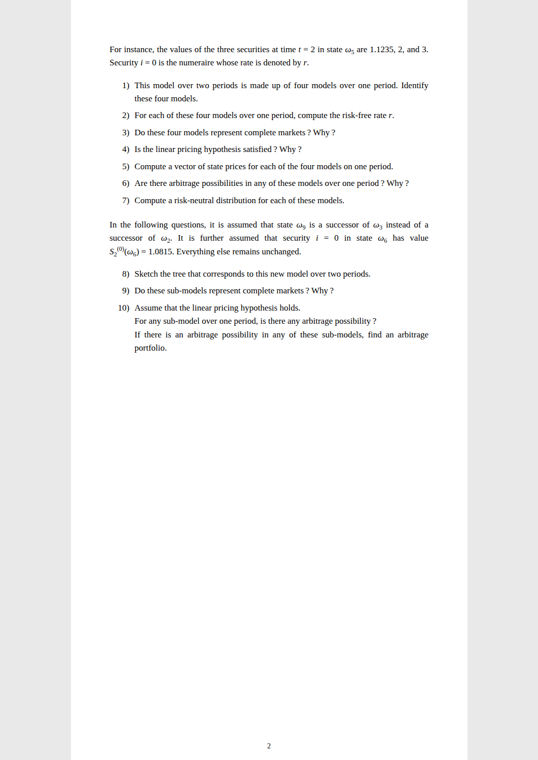For instance, the values of the three securities at time t = 2 in state ω5 are 1.1235, 2, and 3. Security i = 0 is the numeraire whose rate is denoted by r.
This model over two periods is made up of four models over one period. Identify these four models.
For each of these four models over one period, compute the risk-free rate r.
Do these four models represent complete markets ? Why ?
Is the linear pricing hypothesis satisfied ? Why ?
Compute a vector of state prices for each of the four models on one period.
Are there arbitrage possibilities in any of these models over one period ? Why ?
Compute a risk-neutral distribution for each of these models.
In the following questions, it is assumed that state ω9 is a successor of ω3 instead of a successor of ω2. It is further assumed that security i = 0 in state ω6 has value S2(0)(ω6) = 1.0815. Everything else remains unchanged.
Sketch the tree that corresponds to this new model over two periods.
Do these sub-models represent complete markets ? Why ?
Assume that the linear pricing hypothesis holds. For any sub-model over one period, is there any arbitrage possibility ? If there is an arbitrage possibility in any of these sub-models, find an arbitrage portfolio.
2